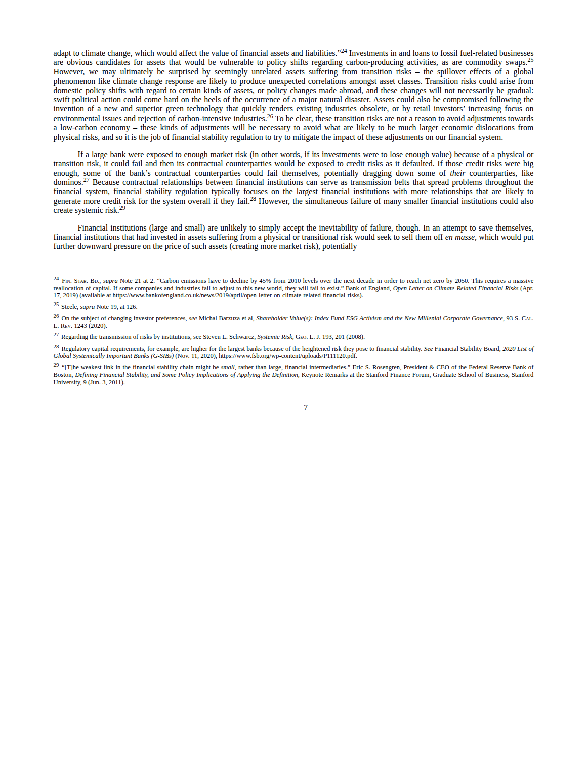adapt to climate change, which would affect the value of financial assets and liabilities.”24 Investments in and loans to fossil fuel-related businesses are obvious candidates for assets that would be vulnerable to policy shifts regarding carbon-producing activities, as are commodity swaps.25 However, we may ultimately be surprised by seemingly unrelated assets suffering from transition risks – the spillover effects of a global phenomenon like climate change response are likely to produce unexpected correlations amongst asset classes. Transition risks could arise from domestic policy shifts with regard to certain kinds of assets, or policy changes made abroad, and these changes will not necessarily be gradual: swift political action could come hard on the heels of the occurrence of a major natural disaster. Assets could also be compromised following the invention of a new and superior green technology that quickly renders existing industries obsolete, or by retail investors’ increasing focus on environmental issues and rejection of carbon-intensive industries.26 To be clear, these transition risks are not a reason to avoid adjustments towards a low-carbon economy – these kinds of adjustments will be necessary to avoid what are likely to be much larger economic dislocations from physical risks, and so it is the job of financial stability regulation to try to mitigate the impact of these adjustments on our financial system.
If a large bank were exposed to enough market risk (in other words, if its investments were to lose enough value) because of a physical or transition risk, it could fail and then its contractual counterparties would be exposed to credit risks as it defaulted. If those credit risks were big enough, some of the bank’s contractual counterparties could fail themselves, potentially dragging down some of their counterparties, like dominos.27 Because contractual relationships between financial institutions can serve as transmission belts that spread problems throughout the financial system, financial stability regulation typically focuses on the largest financial institutions with more relationships that are likely to generate more credit risk for the system overall if they fail.28 However, the simultaneous failure of many smaller financial institutions could also create systemic risk.29
Financial institutions (large and small) are unlikely to simply accept the inevitability of failure, though. In an attempt to save themselves, financial institutions that had invested in assets suffering from a physical or transitional risk would seek to sell them off en masse, which would put further downward pressure on the price of such assets (creating more market risk), potentially
24 Fin. Stab. Bd., supra Note 21 at 2. “Carbon emissions have to decline by 45% from 2010 levels over the next decade in order to reach net zero by 2050. This requires a massive reallocation of capital. If some companies and industries fail to adjust to this new world, they will fail to exist.” Bank of England, Open Letter on Climate-Related Financial Risks (Apr. 17, 2019) (available at https://www.bankofengland.co.uk/news/2019/april/open-letter-on-climate-related-financial-risks).
25 Steele, supra Note 19, at 126.
26 On the subject of changing investor preferences, see Michal Barzuza et al, Shareholder Value(s): Index Fund ESG Activism and the New Millenial Corporate Governance, 93 S. Cal. L. Rev. 1243 (2020).
27 Regarding the transmission of risks by institutions, see Steven L. Schwarcz, Systemic Risk, Geo. L. J. 193, 201 (2008).
28 Regulatory capital requirements, for example, are higher for the largest banks because of the heightened risk they pose to financial stability. See Financial Stability Board, 2020 List of Global Systemically Important Banks (G-SIBs) (Nov. 11, 2020), https://www.fsb.org/wp-content/uploads/P111120.pdf.
29 “[T]he weakest link in the financial stability chain might be small, rather than large, financial intermediaries.” Eric S. Rosengren, President & CEO of the Federal Reserve Bank of Boston, Defining Financial Stability, and Some Policy Implications of Applying the Definition, Keynote Remarks at the Stanford Finance Forum, Graduate School of Business, Stanford University, 9 (Jun. 3, 2011).
7